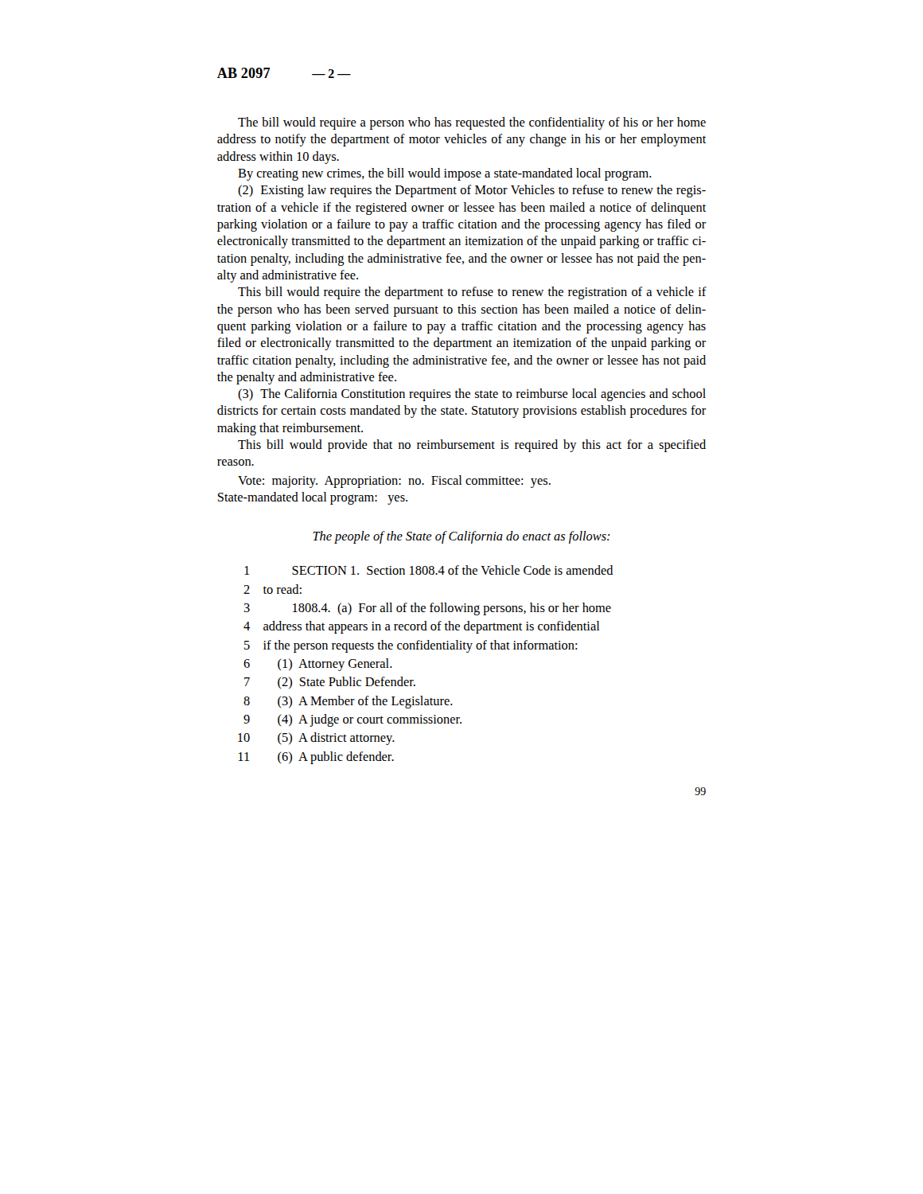AB 2097 — 2 —
The bill would require a person who has requested the confidentiality of his or her home address to notify the department of motor vehicles of any change in his or her employment address within 10 days.
By creating new crimes, the bill would impose a state-mandated local program.
(2) Existing law requires the Department of Motor Vehicles to refuse to renew the registration of a vehicle if the registered owner or lessee has been mailed a notice of delinquent parking violation or a failure to pay a traffic citation and the processing agency has filed or electronically transmitted to the department an itemization of the unpaid parking or traffic citation penalty, including the administrative fee, and the owner or lessee has not paid the penalty and administrative fee.
This bill would require the department to refuse to renew the registration of a vehicle if the person who has been served pursuant to this section has been mailed a notice of delinquent parking violation or a failure to pay a traffic citation and the processing agency has filed or electronically transmitted to the department an itemization of the unpaid parking or traffic citation penalty, including the administrative fee, and the owner or lessee has not paid the penalty and administrative fee.
(3) The California Constitution requires the state to reimburse local agencies and school districts for certain costs mandated by the state. Statutory provisions establish procedures for making that reimbursement.
This bill would provide that no reimbursement is required by this act for a specified reason.
Vote: majority. Appropriation: no. Fiscal committee: yes. State-mandated local program: yes.
The people of the State of California do enact as follows:
| 1 | SECTION 1. Section 1808.4 of the Vehicle Code is amended |
| 2 | to read: |
| 3 | 1808.4. (a) For all of the following persons, his or her home |
| 4 | address that appears in a record of the department is confidential |
| 5 | if the person requests the confidentiality of that information: |
| 6 | (1) Attorney General. |
| 7 | (2) State Public Defender. |
| 8 | (3) A Member of the Legislature. |
| 9 | (4) A judge or court commissioner. |
| 10 | (5) A district attorney. |
| 11 | (6) A public defender. |
99